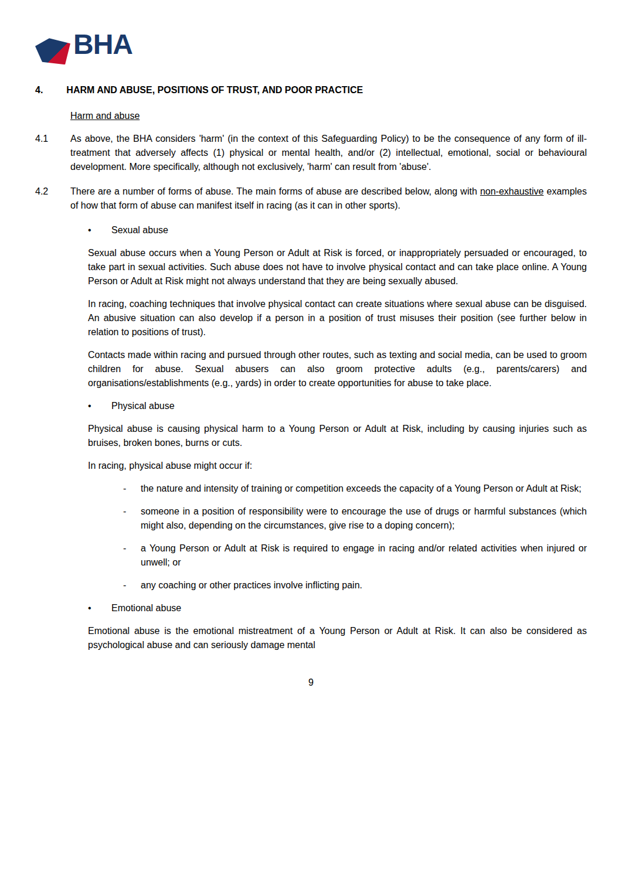BHA
4. HARM AND ABUSE, POSITIONS OF TRUST, AND POOR PRACTICE
Harm and abuse
4.1
As above, the BHA considers 'harm' (in the context of this Safeguarding Policy) to be the consequence of any form of ill-treatment that adversely affects (1) physical or mental health, and/or (2) intellectual, emotional, social or behavioural development. More specifically, although not exclusively, 'harm' can result from 'abuse'.
4.2
There are a number of forms of abuse. The main forms of abuse are described below, along with non-exhaustive examples of how that form of abuse can manifest itself in racing (as it can in other sports).
• Sexual abuse
Sexual abuse occurs when a Young Person or Adult at Risk is forced, or inappropriately persuaded or encouraged, to take part in sexual activities. Such abuse does not have to involve physical contact and can take place online. A Young Person or Adult at Risk might not always understand that they are being sexually abused.
In racing, coaching techniques that involve physical contact can create situations where sexual abuse can be disguised. An abusive situation can also develop if a person in a position of trust misuses their position (see further below in relation to positions of trust).
Contacts made within racing and pursued through other routes, such as texting and social media, can be used to groom children for abuse. Sexual abusers can also groom protective adults (e.g., parents/carers) and organisations/establishments (e.g., yards) in order to create opportunities for abuse to take place.
• Physical abuse
Physical abuse is causing physical harm to a Young Person or Adult at Risk, including by causing injuries such as bruises, broken bones, burns or cuts.
In racing, physical abuse might occur if:
- the nature and intensity of training or competition exceeds the capacity of a Young Person or Adult at Risk;
- someone in a position of responsibility were to encourage the use of drugs or harmful substances (which might also, depending on the circumstances, give rise to a doping concern);
- a Young Person or Adult at Risk is required to engage in racing and/or related activities when injured or unwell; or
- any coaching or other practices involve inflicting pain.
• Emotional abuse
Emotional abuse is the emotional mistreatment of a Young Person or Adult at Risk. It can also be considered as psychological abuse and can seriously damage mental
9